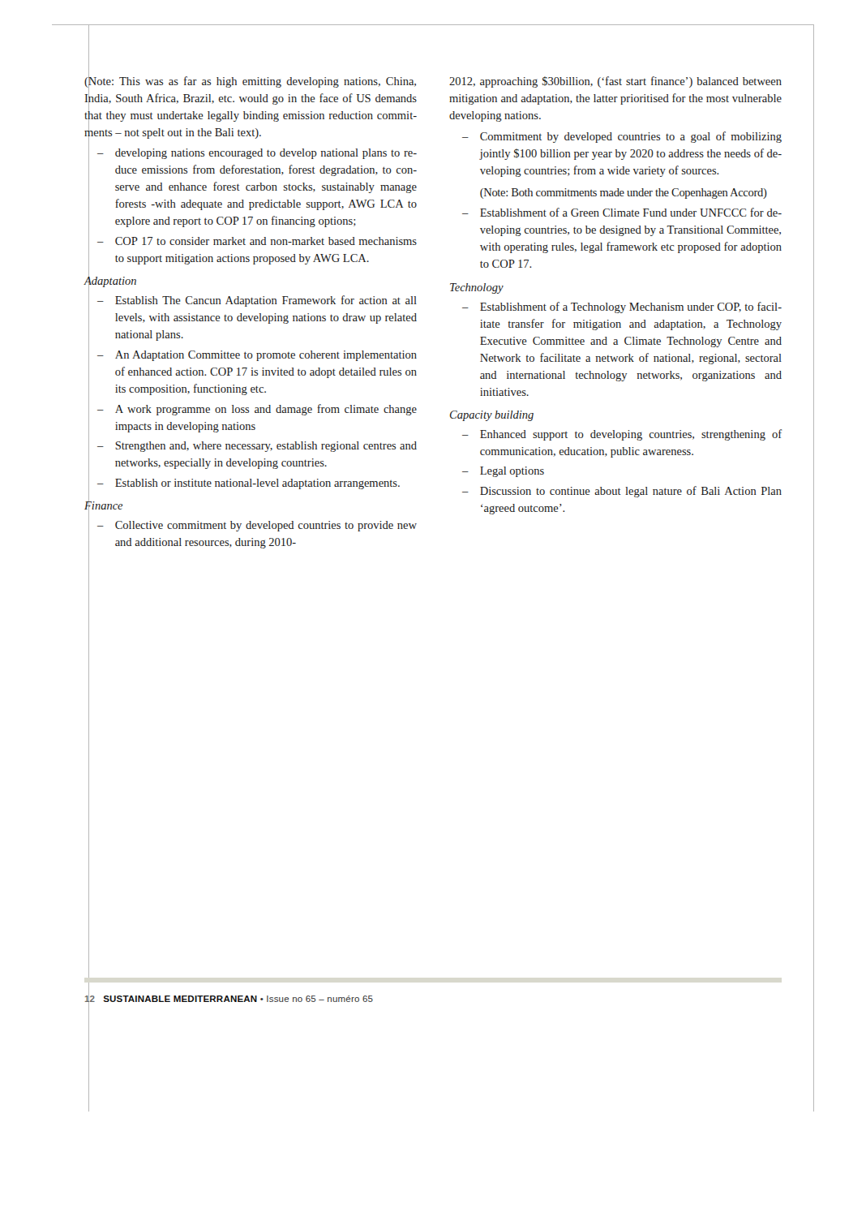(Note: This was as far as high emitting developing nations, China, India, South Africa, Brazil, etc. would go in the face of US demands that they must undertake legally binding emission reduction commitments – not spelt out in the Bali text).
developing nations encouraged to develop national plans to reduce emissions from deforestation, forest degradation, to conserve and enhance forest carbon stocks, sustainably manage forests -with adequate and predictable support, AWG LCA to explore and report to COP 17 on financing options;
COP 17 to consider market and non-market based mechanisms to support mitigation actions proposed by AWG LCA.
Adaptation
Establish The Cancun Adaptation Framework for action at all levels, with assistance to developing nations to draw up related national plans.
An Adaptation Committee to promote coherent implementation of enhanced action. COP 17 is invited to adopt detailed rules on its composition, functioning etc.
A work programme on loss and damage from climate change impacts in developing nations
Strengthen and, where necessary, establish regional centres and networks, especially in developing countries.
Establish or institute national-level adaptation arrangements.
Finance
Collective commitment by developed countries to provide new and additional resources, during 2010-
2012, approaching $30billion, (‘fast start finance’) balanced between mitigation and adaptation, the latter prioritised for the most vulnerable developing nations.
Commitment by developed countries to a goal of mobilizing jointly $100 billion per year by 2020 to address the needs of developing countries; from a wide variety of sources.
(Note: Both commitments made under the Copenhagen Accord)
Establishment of a Green Climate Fund under UNFCCC for developing countries, to be designed by a Transitional Committee, with operating rules, legal framework etc proposed for adoption to COP 17.
Technology
Establishment of a Technology Mechanism under COP, to facilitate transfer for mitigation and adaptation, a Technology Executive Committee and a Climate Technology Centre and Network to facilitate a network of national, regional, sectoral and international technology networks, organizations and initiatives.
Capacity building
Enhanced support to developing countries, strengthening of communication, education, public awareness.
Legal options
Discussion to continue about legal nature of Bali Action Plan ‘agreed outcome’.
12 SUSTAINABLE MEDITERRANEAN • Issue no 65 – numéro 65